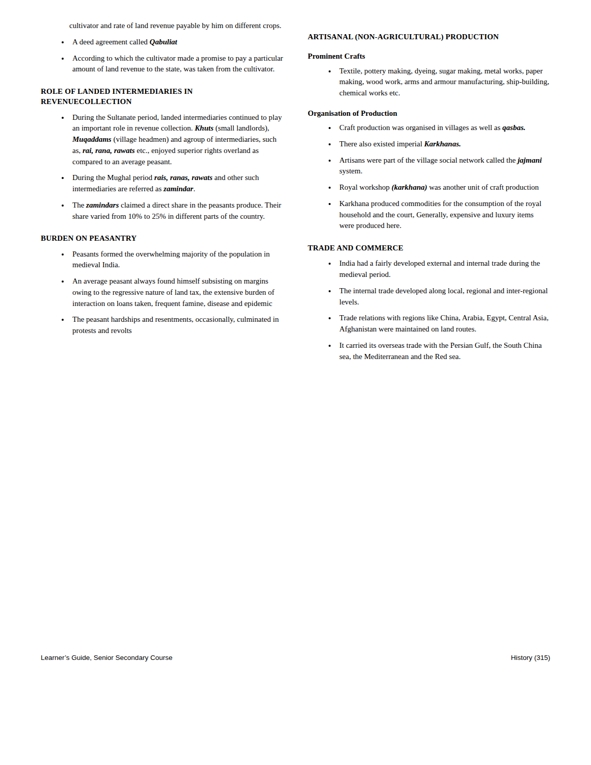cultivator and rate of land revenue payable by him on different crops.
A deed agreement called Qabuliat
According to which the cultivator made a promise to pay a particular amount of land revenue to the state, was taken from the cultivator.
Role of Landed Intermediaries in Revenuecollection
During the Sultanate period, landed intermediaries continued to play an important role in revenue collection. Khuts (small landlords), Muqaddams (village headmen) and agroup of intermediaries, such as, rai, rana, rawats etc., enjoyed superior rights overland as compared to an average peasant.
During the Mughal period rais, ranas, rawats and other such intermediaries are referred as zamindar.
The zamindars claimed a direct share in the peasants produce. Their share varied from 10% to 25% in different parts of the country.
Burden on Peasantry
Peasants formed the overwhelming majority of the population in medieval India.
An average peasant always found himself subsisting on margins owing to the regressive nature of land tax, the extensive burden of interaction on loans taken, frequent famine, disease and epidemic
The peasant hardships and resentments, occasionally, culminated in protests and revolts
Artisanal (Non-Agricultural) Production
Prominent Crafts
Textile, pottery making, dyeing, sugar making, metal works, paper making, wood work, arms and armour manufacturing, ship-building, chemical works etc.
Organisation of Production
Craft production was organised in villages as well as qasbas.
There also existed imperial Karkhanas.
Artisans were part of the village social network called the jajmani system.
Royal workshop (karkhana) was another unit of craft production
Karkhana produced commodities for the consumption of the royal household and the court, Generally, expensive and luxury items were produced here.
Trade and Commerce
India had a fairly developed external and internal trade during the medieval period.
The internal trade developed along local, regional and inter-regional levels.
Trade relations with regions like China, Arabia, Egypt, Central Asia, Afghanistan were maintained on land routes.
It carried its overseas trade with the Persian Gulf, the South China sea, the Mediterranean and the Red sea.
Learner’s Guide, Senior Secondary Course
History (315)